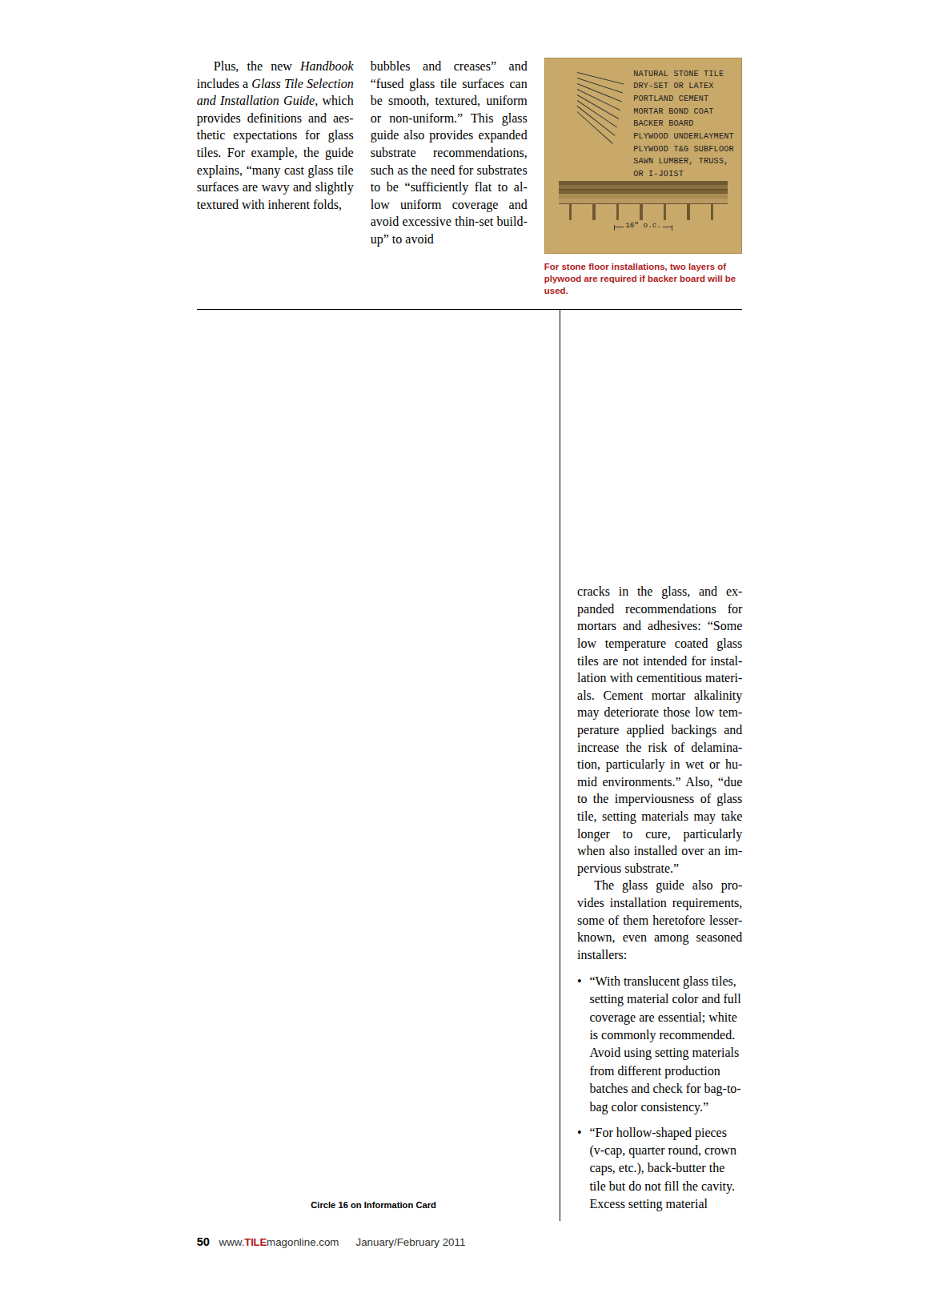Plus, the new Handbook includes a Glass Tile Selection and Installation Guide, which provides definitions and aesthetic expectations for glass tiles. For example, the guide explains, “many cast glass tile surfaces are wavy and slightly textured with inherent folds,
bubbles and creases” and “fused glass tile surfaces can be smooth, textured, uniform or non-uniform.” This glass guide also provides expanded substrate recommendations, such as the need for substrates to be “sufficiently flat to allow uniform coverage and avoid excessive thin-set build-up” to avoid
Natural Stone Tile
Dry-Set or Latex
Portland Cement
Mortar Bond Coat
Backer Board
Plywood Underlayment
Plywood T&G Subfloor
Sawn Lumber, Truss,
or I-Joist
Gap
16" o.c.
For stone floor installations, two layers of plywood are required if backer board will be used.
Circle 16 on Information Card
cracks in the glass, and expanded recommendations for mortars and adhesives: “Some low temperature coated glass tiles are not intended for installation with cementitious materials. Cement mortar alkalinity may deteriorate those low temperature applied backings and increase the risk of delamination, particularly in wet or humid environments.” Also, “due to the imperviousness of glass tile, setting materials may take longer to cure, particularly when also installed over an impervious substrate.”
The glass guide also provides installation requirements, some of them heretofore lesser-known, even among seasoned installers:
“With translucent glass tiles, setting material color and full coverage are essential; white is commonly recommended. Avoid using setting materials from different production batches and check for bag-to-bag color consistency.”
“For hollow-shaped pieces (v-cap, quarter round, crown caps, etc.), back-butter the tile but do not fill the cavity. Excess setting material
50 www.TILEmagonline.com January/February 2011